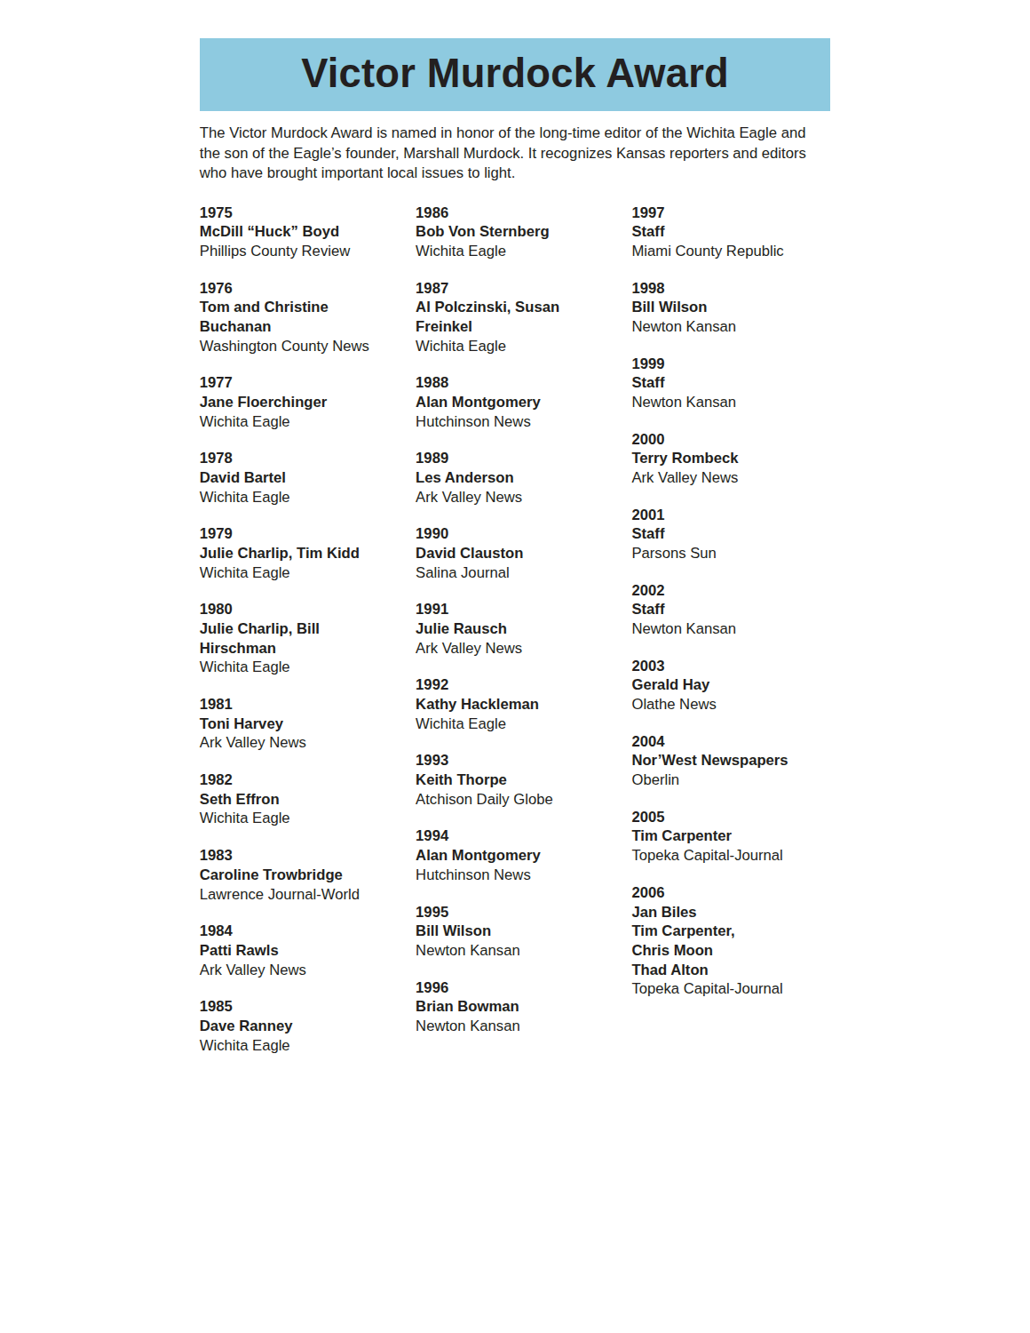Victor Murdock Award
The Victor Murdock Award is named in honor of the long-time editor of the Wichita Eagle and the son of the Eagle’s founder, Marshall Murdock. It recognizes Kansas reporters and editors who have brought important local issues to light.
1975 McDill “Huck” Boyd Phillips County Review
1976 Tom and Christine Buchanan Washington County News
1977 Jane Floerchinger Wichita Eagle
1978 David Bartel Wichita Eagle
1979 Julie Charlip, Tim Kidd Wichita Eagle
1980 Julie Charlip, Bill Hirschman Wichita Eagle
1981 Toni Harvey Ark Valley News
1982 Seth Effron Wichita Eagle
1983 Caroline Trowbridge Lawrence Journal-World
1984 Patti Rawls Ark Valley News
1985 Dave Ranney Wichita Eagle
1986 Bob Von Sternberg Wichita Eagle
1987 Al Polczinski, Susan Freinkel Wichita Eagle
1988 Alan Montgomery Hutchinson News
1989 Les Anderson Ark Valley News
1990 David Clauston Salina Journal
1991 Julie Rausch Ark Valley News
1992 Kathy Hackleman Wichita Eagle
1993 Keith Thorpe Atchison Daily Globe
1994 Alan Montgomery Hutchinson News
1995 Bill Wilson Newton Kansan
1996 Brian Bowman Newton Kansan
1997 Staff Miami County Republic
1998 Bill Wilson Newton Kansan
1999 Staff Newton Kansan
2000 Terry Rombeck Ark Valley News
2001 Staff Parsons Sun
2002 Staff Newton Kansan
2003 Gerald Hay Olathe News
2004 Nor’West Newspapers Oberlin
2005 Tim Carpenter Topeka Capital-Journal
2006 Jan Biles Tim Carpenter, Chris Moon Thad Alton Topeka Capital-Journal